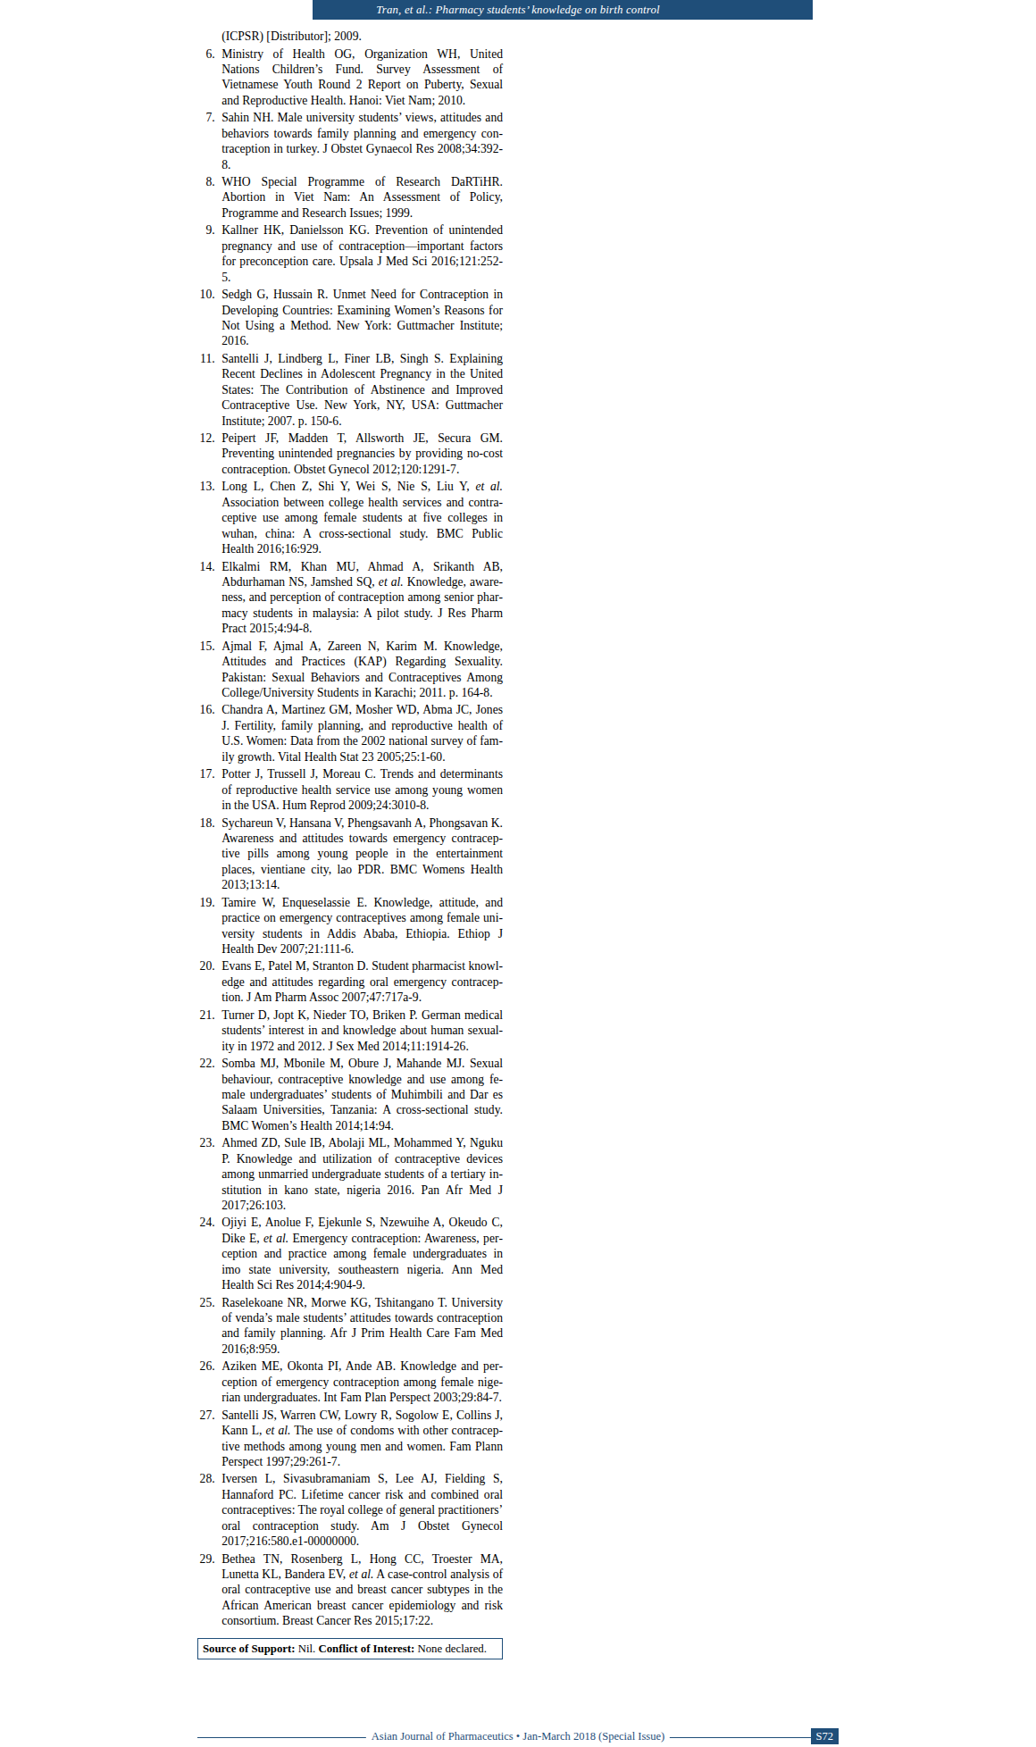Tran, et al.: Pharmacy students’ knowledge on birth control
(ICPSR) [Distributor]; 2009.
6. Ministry of Health OG, Organization WH, United Nations Children’s Fund. Survey Assessment of Vietnamese Youth Round 2 Report on Puberty, Sexual and Reproductive Health. Hanoi: Viet Nam; 2010.
7. Sahin NH. Male university students’ views, attitudes and behaviors towards family planning and emergency contraception in turkey. J Obstet Gynaecol Res 2008;34:392-8.
8. WHO Special Programme of Research DaRTiHR. Abortion in Viet Nam: An Assessment of Policy, Programme and Research Issues; 1999.
9. Kallner HK, Danielsson KG. Prevention of unintended pregnancy and use of contraception—important factors for preconception care. Upsala J Med Sci 2016;121:252-5.
10. Sedgh G, Hussain R. Unmet Need for Contraception in Developing Countries: Examining Women’s Reasons for Not Using a Method. New York: Guttmacher Institute; 2016.
11. Santelli J, Lindberg L, Finer LB, Singh S. Explaining Recent Declines in Adolescent Pregnancy in the United States: The Contribution of Abstinence and Improved Contraceptive Use. New York, NY, USA: Guttmacher Institute; 2007. p. 150-6.
12. Peipert JF, Madden T, Allsworth JE, Secura GM. Preventing unintended pregnancies by providing no-cost contraception. Obstet Gynecol 2012;120:1291-7.
13. Long L, Chen Z, Shi Y, Wei S, Nie S, Liu Y, et al. Association between college health services and contraceptive use among female students at five colleges in wuhan, china: A cross-sectional study. BMC Public Health 2016;16:929.
14. Elkalmi RM, Khan MU, Ahmad A, Srikanth AB, Abdurhaman NS, Jamshed SQ, et al. Knowledge, awareness, and perception of contraception among senior pharmacy students in malaysia: A pilot study. J Res Pharm Pract 2015;4:94-8.
15. Ajmal F, Ajmal A, Zareen N, Karim M. Knowledge, Attitudes and Practices (KAP) Regarding Sexuality. Pakistan: Sexual Behaviors and Contraceptives Among College/University Students in Karachi; 2011. p. 164-8.
16. Chandra A, Martinez GM, Mosher WD, Abma JC, Jones J. Fertility, family planning, and reproductive health of U.S. Women: Data from the 2002 national survey of family growth. Vital Health Stat 23 2005;25:1-60.
17. Potter J, Trussell J, Moreau C. Trends and determinants of reproductive health service use among young women in the USA. Hum Reprod 2009;24:3010-8.
18. Sychareun V, Hansana V, Phengsavanh A, Phongsavan K. Awareness and attitudes towards emergency contraceptive pills among young people in the entertainment places, vientiane city, lao PDR. BMC Womens Health 2013;13:14.
19. Tamire W, Enqueselassie E. Knowledge, attitude, and practice on emergency contraceptives among female university students in Addis Ababa, Ethiopia. Ethiop J Health Dev 2007;21:111-6.
20. Evans E, Patel M, Stranton D. Student pharmacist knowledge and attitudes regarding oral emergency contraception. J Am Pharm Assoc 2007;47:717a-9.
21. Turner D, Jopt K, Nieder TO, Briken P. German medical students’ interest in and knowledge about human sexuality in 1972 and 2012. J Sex Med 2014;11:1914-26.
22. Somba MJ, Mbonile M, Obure J, Mahande MJ. Sexual behaviour, contraceptive knowledge and use among female undergraduates’ students of Muhimbili and Dar es Salaam Universities, Tanzania: A cross-sectional study. BMC Women’s Health 2014;14:94.
23. Ahmed ZD, Sule IB, Abolaji ML, Mohammed Y, Nguku P. Knowledge and utilization of contraceptive devices among unmarried undergraduate students of a tertiary institution in kano state, nigeria 2016. Pan Afr Med J 2017;26:103.
24. Ojiyi E, Anolue F, Ejekunle S, Nzewuihe A, Okeudo C, Dike E, et al. Emergency contraception: Awareness, perception and practice among female undergraduates in imo state university, southeastern nigeria. Ann Med Health Sci Res 2014;4:904-9.
25. Raselekoane NR, Morwe KG, Tshitangano T. University of venda’s male students’ attitudes towards contraception and family planning. Afr J Prim Health Care Fam Med 2016;8:959.
26. Aziken ME, Okonta PI, Ande AB. Knowledge and perception of emergency contraception among female nigerian undergraduates. Int Fam Plan Perspect 2003;29:84-7.
27. Santelli JS, Warren CW, Lowry R, Sogolow E, Collins J, Kann L, et al. The use of condoms with other contraceptive methods among young men and women. Fam Plann Perspect 1997;29:261-7.
28. Iversen L, Sivasubramaniam S, Lee AJ, Fielding S, Hannaford PC. Lifetime cancer risk and combined oral contraceptives: The royal college of general practitioners’ oral contraception study. Am J Obstet Gynecol 2017;216:580.e1-00000000.
29. Bethea TN, Rosenberg L, Hong CC, Troester MA, Lunetta KL, Bandera EV, et al. A case-control analysis of oral contraceptive use and breast cancer subtypes in the African American breast cancer epidemiology and risk consortium. Breast Cancer Res 2015;17:22.
Source of Support: Nil. Conflict of Interest: None declared.
Asian Journal of Pharmaceutics • Jan-March 2018 (Special Issue)
S72